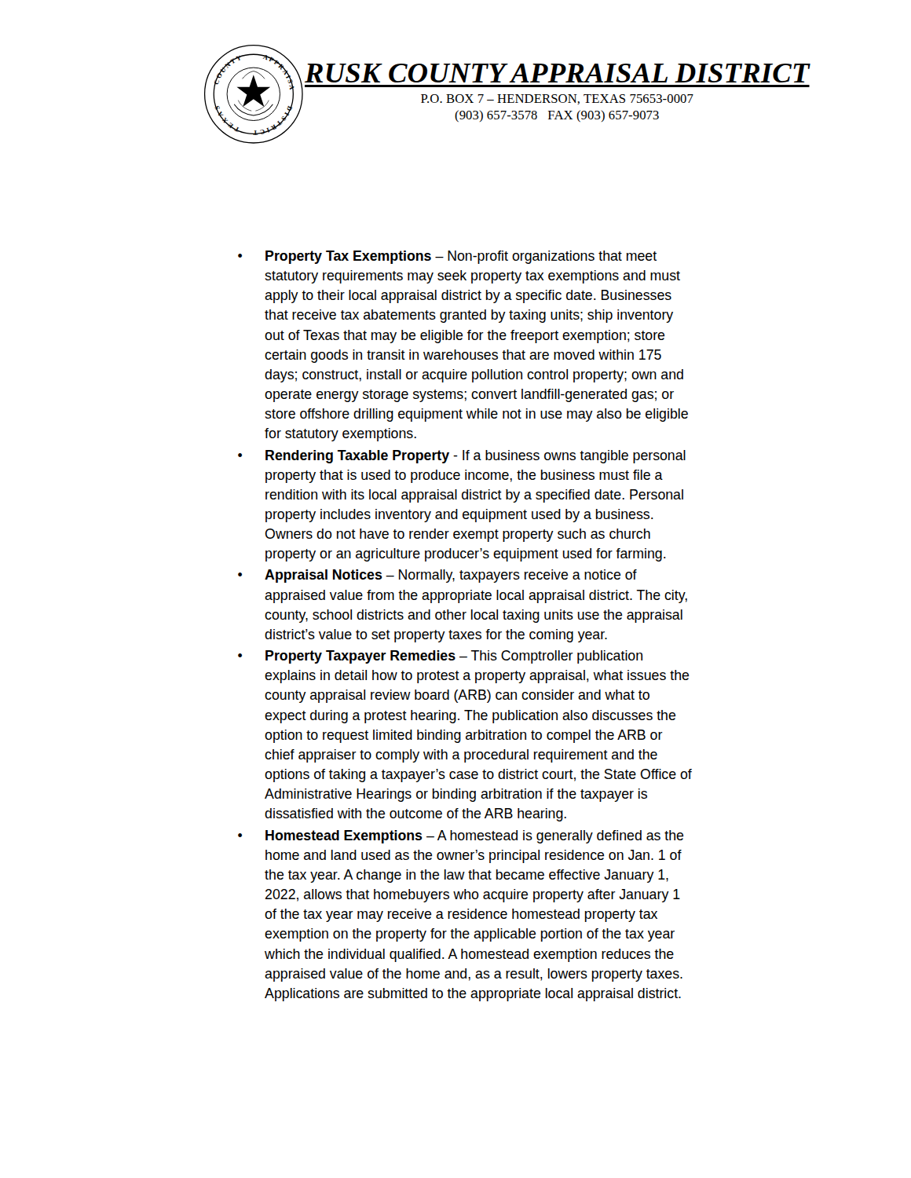COUNTY APPRAISAL DISTRICT TEXAS
RUSK COUNTY APPRAISAL DISTRICT
P.O. BOX 7 – HENDERSON, TEXAS 75653-0007
(903) 657-3578 FAX (903) 657-9073
Property Tax Exemptions – Non-profit organizations that meet statutory requirements may seek property tax exemptions and must apply to their local appraisal district by a specific date. Businesses that receive tax abatements granted by taxing units; ship inventory out of Texas that may be eligible for the freeport exemption; store certain goods in transit in warehouses that are moved within 175 days; construct, install or acquire pollution control property; own and operate energy storage systems; convert landfill-generated gas; or store offshore drilling equipment while not in use may also be eligible for statutory exemptions.
Rendering Taxable Property - If a business owns tangible personal property that is used to produce income, the business must file a rendition with its local appraisal district by a specified date. Personal property includes inventory and equipment used by a business. Owners do not have to render exempt property such as church property or an agriculture producer’s equipment used for farming.
Appraisal Notices – Normally, taxpayers receive a notice of appraised value from the appropriate local appraisal district. The city, county, school districts and other local taxing units use the appraisal district’s value to set property taxes for the coming year.
Property Taxpayer Remedies – This Comptroller publication explains in detail how to protest a property appraisal, what issues the county appraisal review board (ARB) can consider and what to expect during a protest hearing. The publication also discusses the option to request limited binding arbitration to compel the ARB or chief appraiser to comply with a procedural requirement and the options of taking a taxpayer’s case to district court, the State Office of Administrative Hearings or binding arbitration if the taxpayer is dissatisfied with the outcome of the ARB hearing.
Homestead Exemptions – A homestead is generally defined as the home and land used as the owner’s principal residence on Jan. 1 of the tax year. A change in the law that became effective January 1, 2022, allows that homebuyers who acquire property after January 1 of the tax year may receive a residence homestead property tax exemption on the property for the applicable portion of the tax year which the individual qualified. A homestead exemption reduces the appraised value of the home and, as a result, lowers property taxes. Applications are submitted to the appropriate local appraisal district.